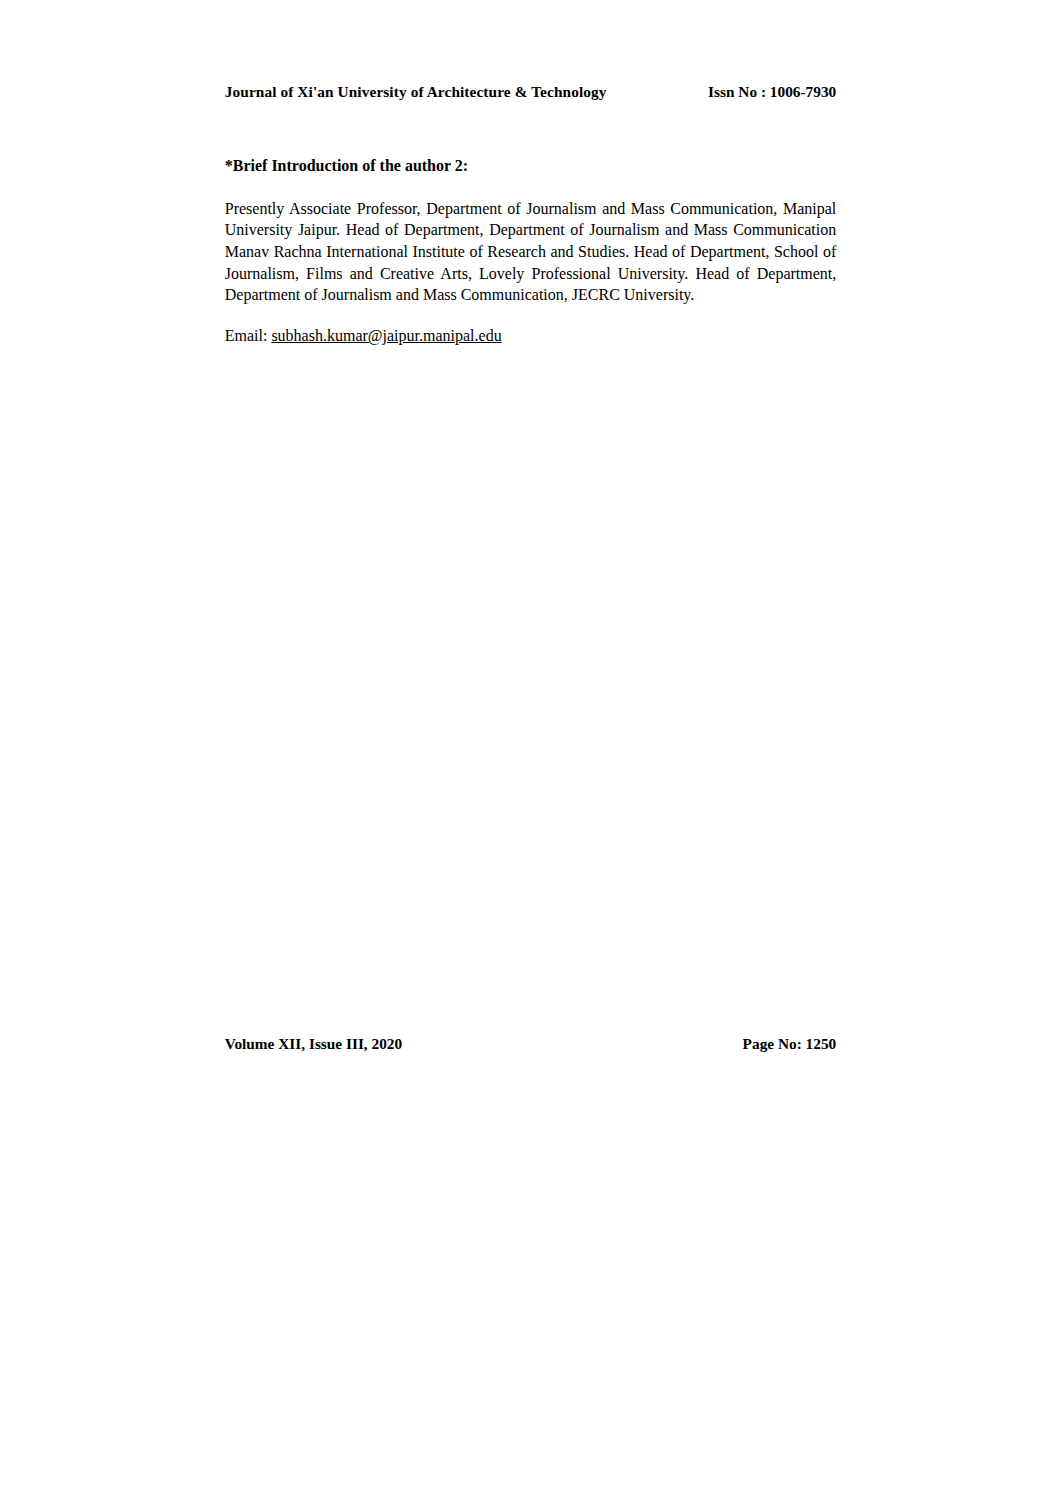Journal of Xi'an University of Architecture & Technology Issn No : 1006-7930
*Brief Introduction of the author 2:
Presently Associate Professor, Department of Journalism and Mass Communication, Manipal University Jaipur. Head of Department, Department of Journalism and Mass Communication Manav Rachna International Institute of Research and Studies. Head of Department, School of Journalism, Films and Creative Arts, Lovely Professional University. Head of Department, Department of Journalism and Mass Communication, JECRC University.
Email: subhash.kumar@jaipur.manipal.edu
Volume XII, Issue III, 2020 Page No: 1250